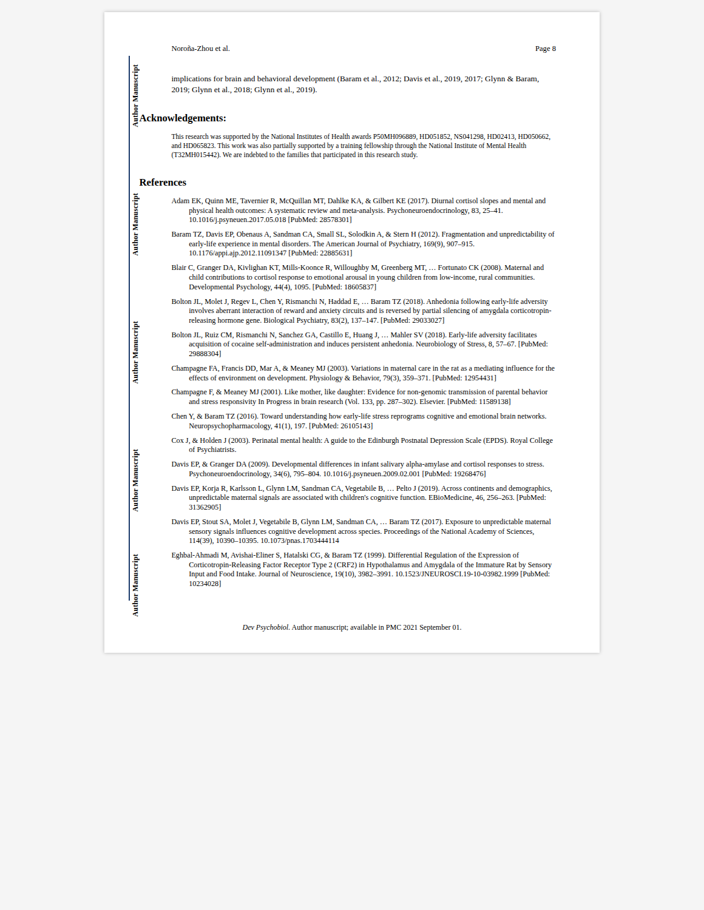Author Manuscript
Author Manuscript
Author Manuscript
Author Manuscript
Author Manuscript
Noroña-Zhou et al.
Page 8
implications for brain and behavioral development (Baram et al., 2012; Davis et al., 2019, 2017; Glynn & Baram, 2019; Glynn et al., 2018; Glynn et al., 2019).
Acknowledgements:
This research was supported by the National Institutes of Health awards P50MH096889, HD051852, NS041298, HD02413, HD050662, and HD065823. This work was also partially supported by a training fellowship through the National Institute of Mental Health (T32MH015442). We are indebted to the families that participated in this research study.
References
Adam EK, Quinn ME, Tavernier R, McQuillan MT, Dahlke KA, & Gilbert KE (2017). Diurnal cortisol slopes and mental and physical health outcomes: A systematic review and meta-analysis. Psychoneuroendocrinology, 83, 25–41. 10.1016/j.psyneuen.2017.05.018 [PubMed: 28578301]
Baram TZ, Davis EP, Obenaus A, Sandman CA, Small SL, Solodkin A, & Stern H (2012). Fragmentation and unpredictability of early-life experience in mental disorders. The American Journal of Psychiatry, 169(9), 907–915. 10.1176/appi.ajp.2012.11091347 [PubMed: 22885631]
Blair C, Granger DA, Kivlighan KT, Mills-Koonce R, Willoughby M, Greenberg MT, … Fortunato CK (2008). Maternal and child contributions to cortisol response to emotional arousal in young children from low-income, rural communities. Developmental Psychology, 44(4), 1095. [PubMed: 18605837]
Bolton JL, Molet J, Regev L, Chen Y, Rismanchi N, Haddad E, … Baram TZ (2018). Anhedonia following early-life adversity involves aberrant interaction of reward and anxiety circuits and is reversed by partial silencing of amygdala corticotropin-releasing hormone gene. Biological Psychiatry, 83(2), 137–147. [PubMed: 29033027]
Bolton JL, Ruiz CM, Rismanchi N, Sanchez GA, Castillo E, Huang J, … Mahler SV (2018). Early-life adversity facilitates acquisition of cocaine self-administration and induces persistent anhedonia. Neurobiology of Stress, 8, 57–67. [PubMed: 29888304]
Champagne FA, Francis DD, Mar A, & Meaney MJ (2003). Variations in maternal care in the rat as a mediating influence for the effects of environment on development. Physiology & Behavior, 79(3), 359–371. [PubMed: 12954431]
Champagne F, & Meaney MJ (2001). Like mother, like daughter: Evidence for non-genomic transmission of parental behavior and stress responsivity In Progress in brain research (Vol. 133, pp. 287–302). Elsevier. [PubMed: 11589138]
Chen Y, & Baram TZ (2016). Toward understanding how early-life stress reprograms cognitive and emotional brain networks. Neuropsychopharmacology, 41(1), 197. [PubMed: 26105143]
Cox J, & Holden J (2003). Perinatal mental health: A guide to the Edinburgh Postnatal Depression Scale (EPDS). Royal College of Psychiatrists.
Davis EP, & Granger DA (2009). Developmental differences in infant salivary alpha-amylase and cortisol responses to stress. Psychoneuroendocrinology, 34(6), 795–804. 10.1016/j.psyneuen.2009.02.001 [PubMed: 19268476]
Davis EP, Korja R, Karlsson L, Glynn LM, Sandman CA, Vegetabile B, … Pelto J (2019). Across continents and demographics, unpredictable maternal signals are associated with children's cognitive function. EBioMedicine, 46, 256–263. [PubMed: 31362905]
Davis EP, Stout SA, Molet J, Vegetabile B, Glynn LM, Sandman CA, … Baram TZ (2017). Exposure to unpredictable maternal sensory signals influences cognitive development across species. Proceedings of the National Academy of Sciences, 114(39), 10390–10395. 10.1073/pnas.1703444114
Eghbal-Ahmadi M, Avishai-Eliner S, Hatalski CG, & Baram TZ (1999). Differential Regulation of the Expression of Corticotropin-Releasing Factor Receptor Type 2 (CRF2) in Hypothalamus and Amygdala of the Immature Rat by Sensory Input and Food Intake. Journal of Neuroscience, 19(10), 3982–3991. 10.1523/JNEUROSCI.19-10-03982.1999 [PubMed: 10234028]
Dev Psychobiol. Author manuscript; available in PMC 2021 September 01.